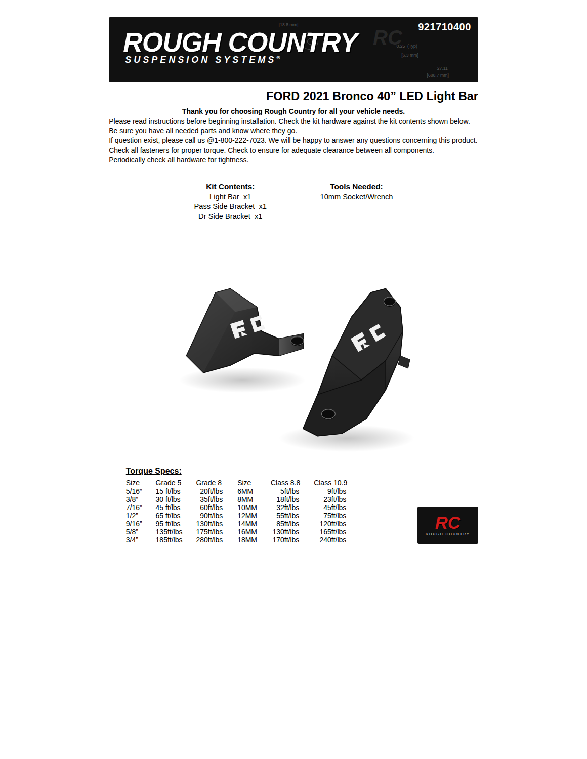921710400
RC
[18.8 mm] 0.25 (Typ) [6.3 mm] 27.11 [688.7 mm]
ROUGH COUNTRY
SUSPENSION SYSTEMS®
FORD 2021 Bronco 40” LED Light Bar
Thank you for choosing Rough Country for all your vehicle needs.
Please read instructions before beginning installation. Check the kit hardware against the kit contents shown below. Be sure you have all needed parts and know where they go.
If question exist, please call us @1-800-222-7023. We will be happy to answer any questions concerning this product.
Check all fasteners for proper torque. Check to ensure for adequate clearance between all components.
Periodically check all hardware for tightness.
Kit Contents:
Light Bar x1
Pass Side Bracket x1
Dr Side Bracket x1
Tools Needed:
10mm Socket/Wrench
Torque Specs:
| Size | Grade 5 | Grade 8 | Size | Class 8.8 | Class 10.9 |
| --- | --- | --- | --- | --- | --- |
| 5/16” | 15 ft/lbs | 20ft/lbs | 6MM | 5ft/lbs | 9ft/lbs |
| 3/8” | 30 ft/lbs | 35ft/lbs | 8MM | 18ft/lbs | 23ft/lbs |
| 7/16” | 45 ft/lbs | 60ft/lbs | 10MM | 32ft/lbs | 45ft/lbs |
| 1/2” | 65 ft/lbs | 90ft/lbs | 12MM | 55ft/lbs | 75ft/lbs |
| 9/16” | 95 ft/lbs | 130ft/lbs | 14MM | 85ft/lbs | 120ft/lbs |
| 5/8” | 135ft/lbs | 175ft/lbs | 16MM | 130ft/lbs | 165ft/lbs |
| 3/4” | 185ft/lbs | 280ft/lbs | 18MM | 170ft/lbs | 240ft/lbs |
RC
ROUGH COUNTRY